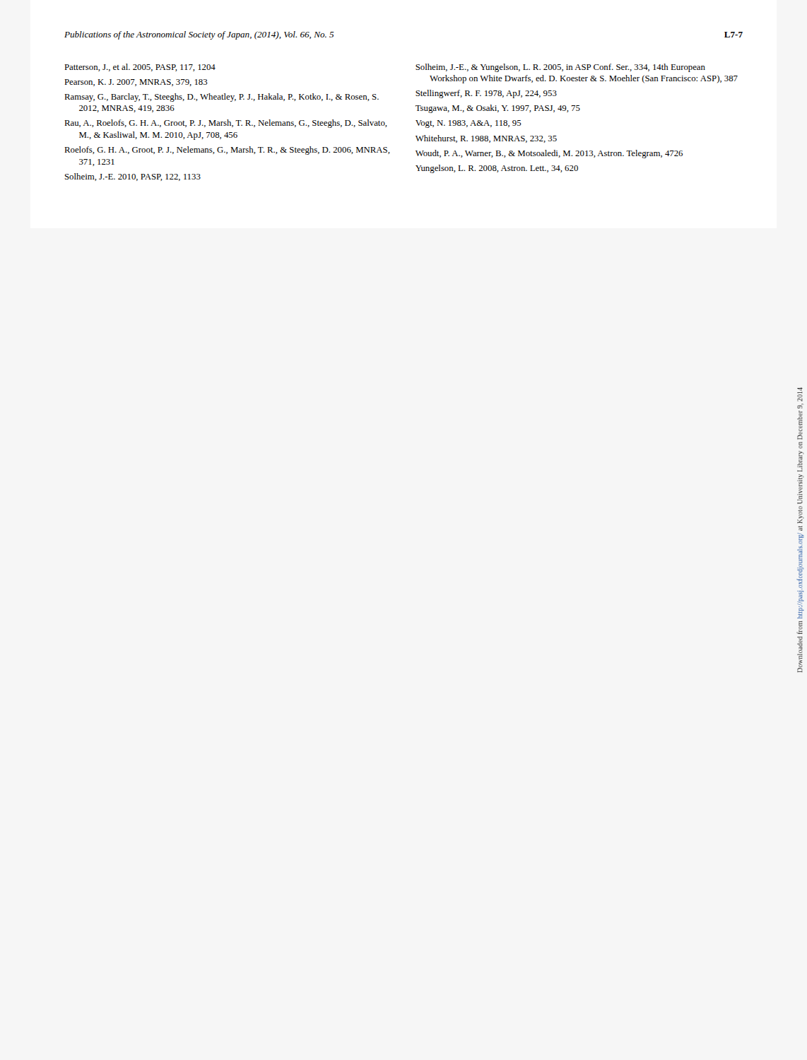Publications of the Astronomical Society of Japan, (2014), Vol. 66, No. 5 L7-7
Downloaded from http://pasj.oxfordjournals.org/ at Kyoto University Library on December 9, 2014
Patterson, J., et al. 2005, PASP, 117, 1204
Pearson, K. J. 2007, MNRAS, 379, 183
Ramsay, G., Barclay, T., Steeghs, D., Wheatley, P. J., Hakala, P., Kotko, I., & Rosen, S. 2012, MNRAS, 419, 2836
Rau, A., Roelofs, G. H. A., Groot, P. J., Marsh, T. R., Nelemans, G., Steeghs, D., Salvato, M., & Kasliwal, M. M. 2010, ApJ, 708, 456
Roelofs, G. H. A., Groot, P. J., Nelemans, G., Marsh, T. R., & Steeghs, D. 2006, MNRAS, 371, 1231
Solheim, J.-E. 2010, PASP, 122, 1133
Solheim, J.-E., & Yungelson, L. R. 2005, in ASP Conf. Ser., 334, 14th European Workshop on White Dwarfs, ed. D. Koester & S. Moehler (San Francisco: ASP), 387
Stellingwerf, R. F. 1978, ApJ, 224, 953
Tsugawa, M., & Osaki, Y. 1997, PASJ, 49, 75
Vogt, N. 1983, A&A, 118, 95
Whitehurst, R. 1988, MNRAS, 232, 35
Woudt, P. A., Warner, B., & Motsoaledi, M. 2013, Astron. Telegram, 4726
Yungelson, L. R. 2008, Astron. Lett., 34, 620